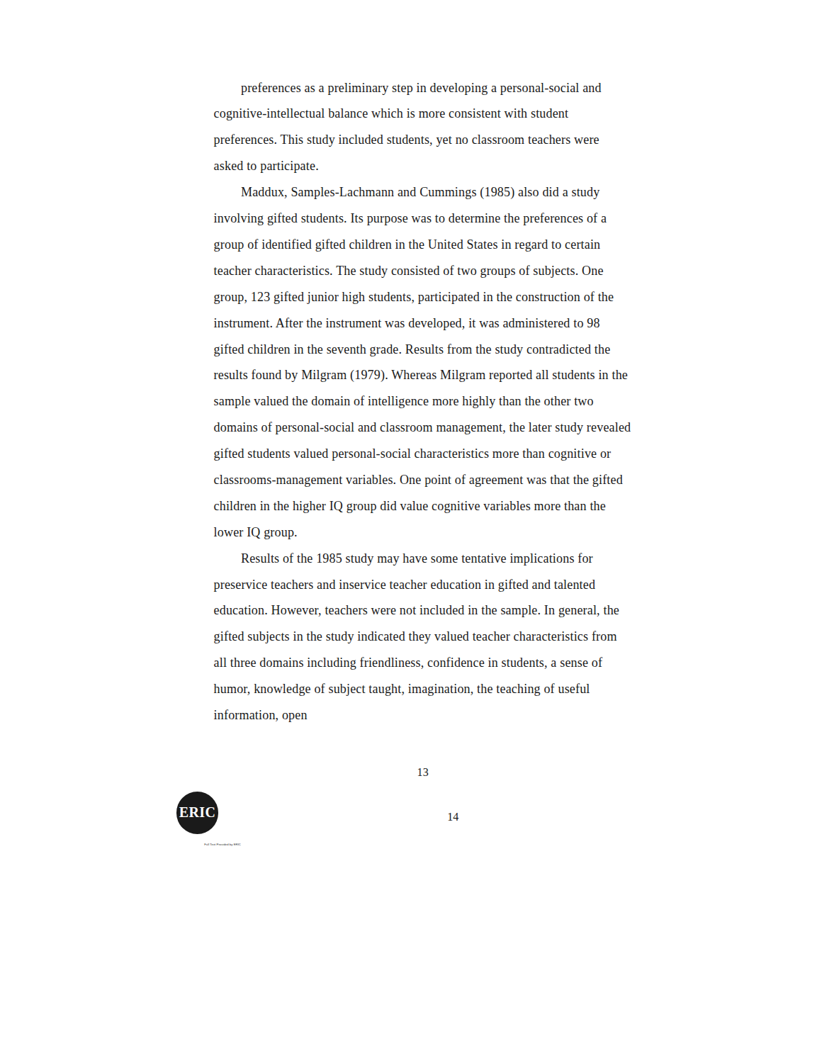preferences as a preliminary step in developing a personal-social and cognitive-intellectual balance which is more consistent with student preferences. This study included students, yet no classroom teachers were asked to participate.
Maddux, Samples-Lachmann and Cummings (1985) also did a study involving gifted students. Its purpose was to determine the preferences of a group of identified gifted children in the United States in regard to certain teacher characteristics. The study consisted of two groups of subjects. One group, 123 gifted junior high students, participated in the construction of the instrument. After the instrument was developed, it was administered to 98 gifted children in the seventh grade. Results from the study contradicted the results found by Milgram (1979). Whereas Milgram reported all students in the sample valued the domain of intelligence more highly than the other two domains of personal-social and classroom management, the later study revealed gifted students valued personal-social characteristics more than cognitive or classrooms-management variables. One point of agreement was that the gifted children in the higher IQ group did value cognitive variables more than the lower IQ group.
Results of the 1985 study may have some tentative implications for preservice teachers and inservice teacher education in gifted and talented education. However, teachers were not included in the sample. In general, the gifted subjects in the study indicated they valued teacher characteristics from all three domains including friendliness, confidence in students, a sense of humor, knowledge of subject taught, imagination, the teaching of useful information, open
13
ERIC
Full Text Provided by ERIC
14